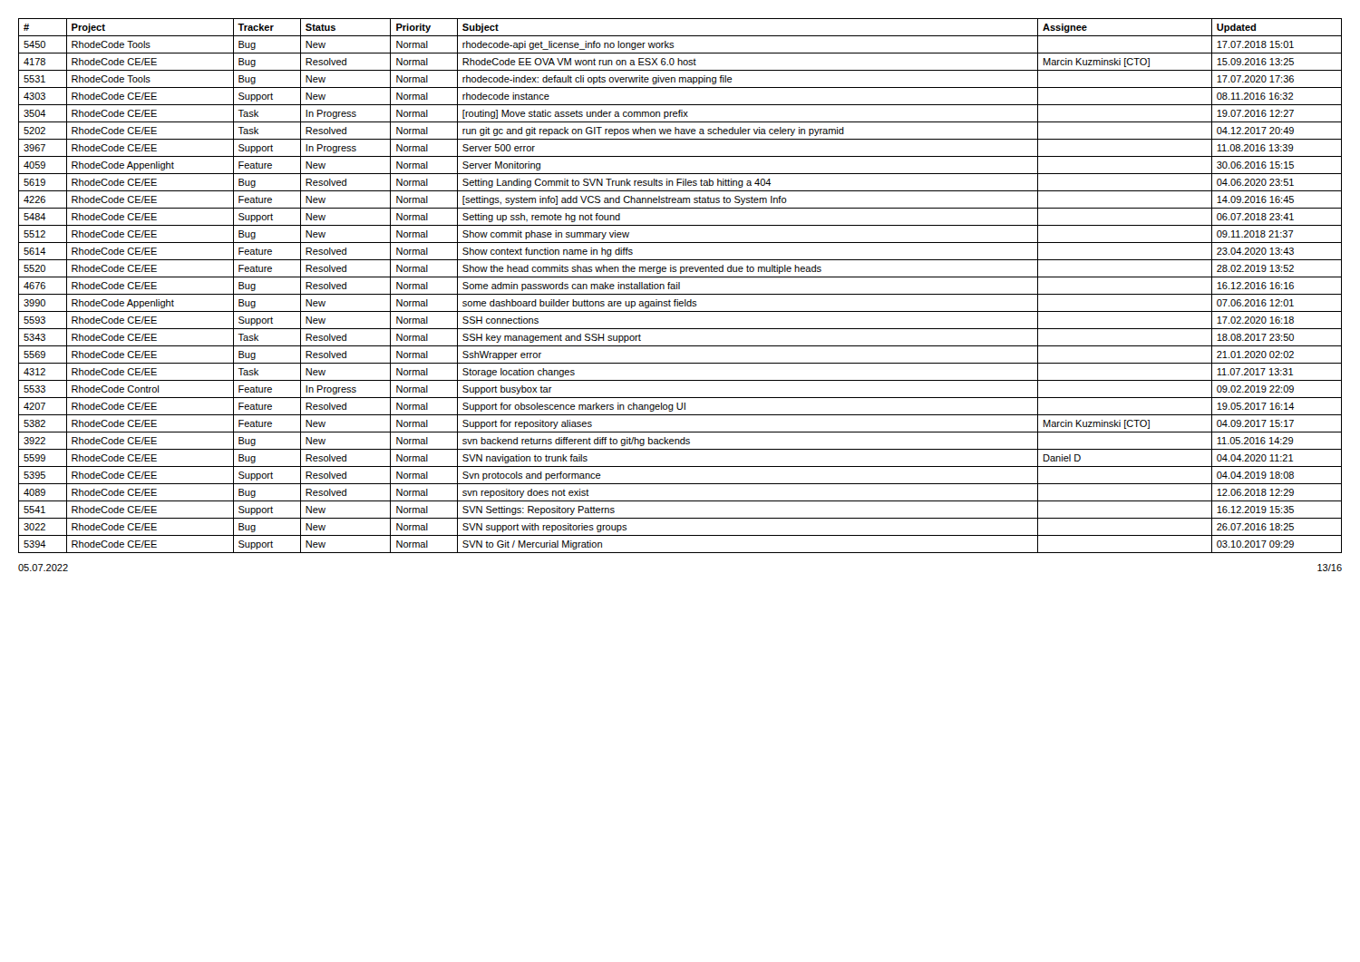| # | Project | Tracker | Status | Priority | Subject | Assignee | Updated |
| --- | --- | --- | --- | --- | --- | --- | --- |
| 5450 | RhodeCode Tools | Bug | New | Normal | rhodecode-api get_license_info no longer works | | 17.07.2018 15:01 |
| 4178 | RhodeCode CE/EE | Bug | Resolved | Normal | RhodeCode EE OVA VM wont run on a ESX 6.0 host | Marcin Kuzminski [CTO] | 15.09.2016 13:25 |
| 5531 | RhodeCode Tools | Bug | New | Normal | rhodecode-index: default cli opts overwrite given mapping file | | 17.07.2020 17:36 |
| 4303 | RhodeCode CE/EE | Support | New | Normal | rhodecode instance | | 08.11.2016 16:32 |
| 3504 | RhodeCode CE/EE | Task | In Progress | Normal | [routing] Move static assets under a common prefix | | 19.07.2016 12:27 |
| 5202 | RhodeCode CE/EE | Task | Resolved | Normal | run git gc and git repack on GIT repos when we have a scheduler via celery in pyramid | | 04.12.2017 20:49 |
| 3967 | RhodeCode CE/EE | Support | In Progress | Normal | Server 500 error | | 11.08.2016 13:39 |
| 4059 | RhodeCode Appenlight | Feature | New | Normal | Server Monitoring | | 30.06.2016 15:15 |
| 5619 | RhodeCode CE/EE | Bug | Resolved | Normal | Setting Landing Commit to SVN Trunk results in Files tab hitting a 404 | | 04.06.2020 23:51 |
| 4226 | RhodeCode CE/EE | Feature | New | Normal | [settings, system info] add VCS and Channelstream status to System Info | | 14.09.2016 16:45 |
| 5484 | RhodeCode CE/EE | Support | New | Normal | Setting up ssh, remote hg not found | | 06.07.2018 23:41 |
| 5512 | RhodeCode CE/EE | Bug | New | Normal | Show commit phase in summary view | | 09.11.2018 21:37 |
| 5614 | RhodeCode CE/EE | Feature | Resolved | Normal | Show context function name in hg diffs | | 23.04.2020 13:43 |
| 5520 | RhodeCode CE/EE | Feature | Resolved | Normal | Show the head commits shas when the merge is prevented due to multiple heads | | 28.02.2019 13:52 |
| 4676 | RhodeCode CE/EE | Bug | Resolved | Normal | Some admin passwords can make installation fail | | 16.12.2016 16:16 |
| 3990 | RhodeCode Appenlight | Bug | New | Normal | some dashboard builder buttons are up against fields | | 07.06.2016 12:01 |
| 5593 | RhodeCode CE/EE | Support | New | Normal | SSH connections | | 17.02.2020 16:18 |
| 5343 | RhodeCode CE/EE | Task | Resolved | Normal | SSH key management and SSH support | | 18.08.2017 23:50 |
| 5569 | RhodeCode CE/EE | Bug | Resolved | Normal | SshWrapper error | | 21.01.2020 02:02 |
| 4312 | RhodeCode CE/EE | Task | New | Normal | Storage location changes | | 11.07.2017 13:31 |
| 5533 | RhodeCode Control | Feature | In Progress | Normal | Support busybox tar | | 09.02.2019 22:09 |
| 4207 | RhodeCode CE/EE | Feature | Resolved | Normal | Support for obsolescence markers in changelog UI | | 19.05.2017 16:14 |
| 5382 | RhodeCode CE/EE | Feature | New | Normal | Support for repository aliases | Marcin Kuzminski [CTO] | 04.09.2017 15:17 |
| 3922 | RhodeCode CE/EE | Bug | New | Normal | svn backend returns different diff to git/hg backends | | 11.05.2016 14:29 |
| 5599 | RhodeCode CE/EE | Bug | Resolved | Normal | SVN navigation to trunk fails | Daniel D | 04.04.2020 11:21 |
| 5395 | RhodeCode CE/EE | Support | Resolved | Normal | Svn protocols and performance | | 04.04.2019 18:08 |
| 4089 | RhodeCode CE/EE | Bug | Resolved | Normal | svn repository does not exist | | 12.06.2018 12:29 |
| 5541 | RhodeCode CE/EE | Support | New | Normal | SVN Settings: Repository Patterns | | 16.12.2019 15:35 |
| 3022 | RhodeCode CE/EE | Bug | New | Normal | SVN support with repositories groups | | 26.07.2016 18:25 |
| 5394 | RhodeCode CE/EE | Support | New | Normal | SVN to Git / Mercurial Migration | | 03.10.2017 09:29 |
05.07.2022 13/16